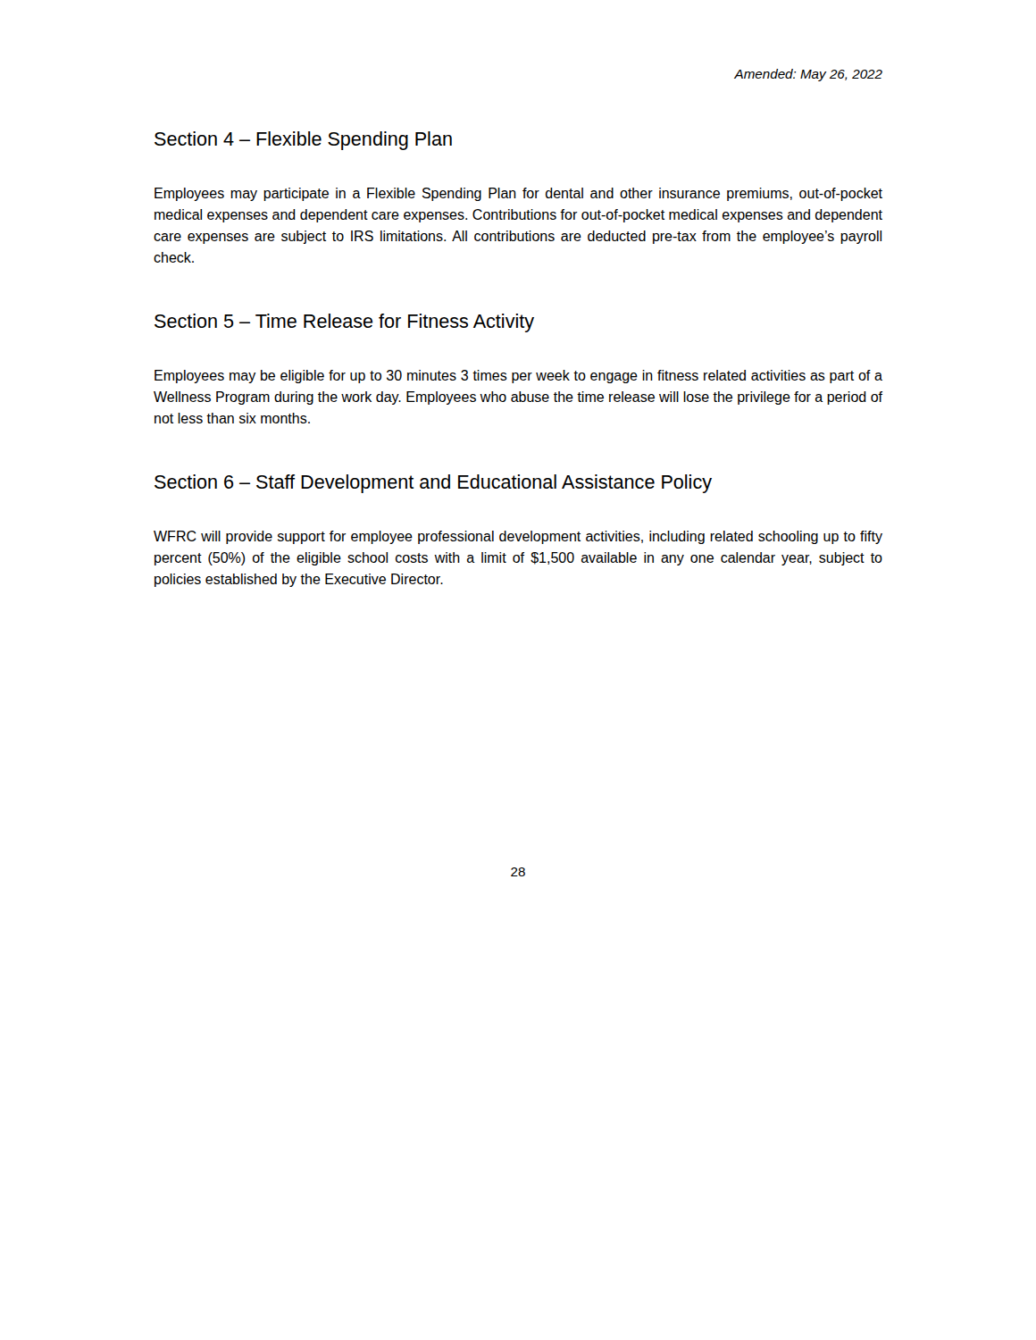Amended: May 26, 2022
Section 4 – Flexible Spending Plan
Employees may participate in a Flexible Spending Plan for dental and other insurance premiums, out-of-pocket medical expenses and dependent care expenses. Contributions for out-of-pocket medical expenses and dependent care expenses are subject to IRS limitations. All contributions are deducted pre-tax from the employee’s payroll check.
Section 5 – Time Release for Fitness Activity
Employees may be eligible for up to 30 minutes 3 times per week to engage in fitness related activities as part of a Wellness Program during the work day. Employees who abuse the time release will lose the privilege for a period of not less than six months.
Section 6 – Staff Development and Educational Assistance Policy
WFRC will provide support for employee professional development activities, including related schooling up to fifty percent (50%) of the eligible school costs with a limit of $1,500 available in any one calendar year, subject to policies established by the Executive Director.
28